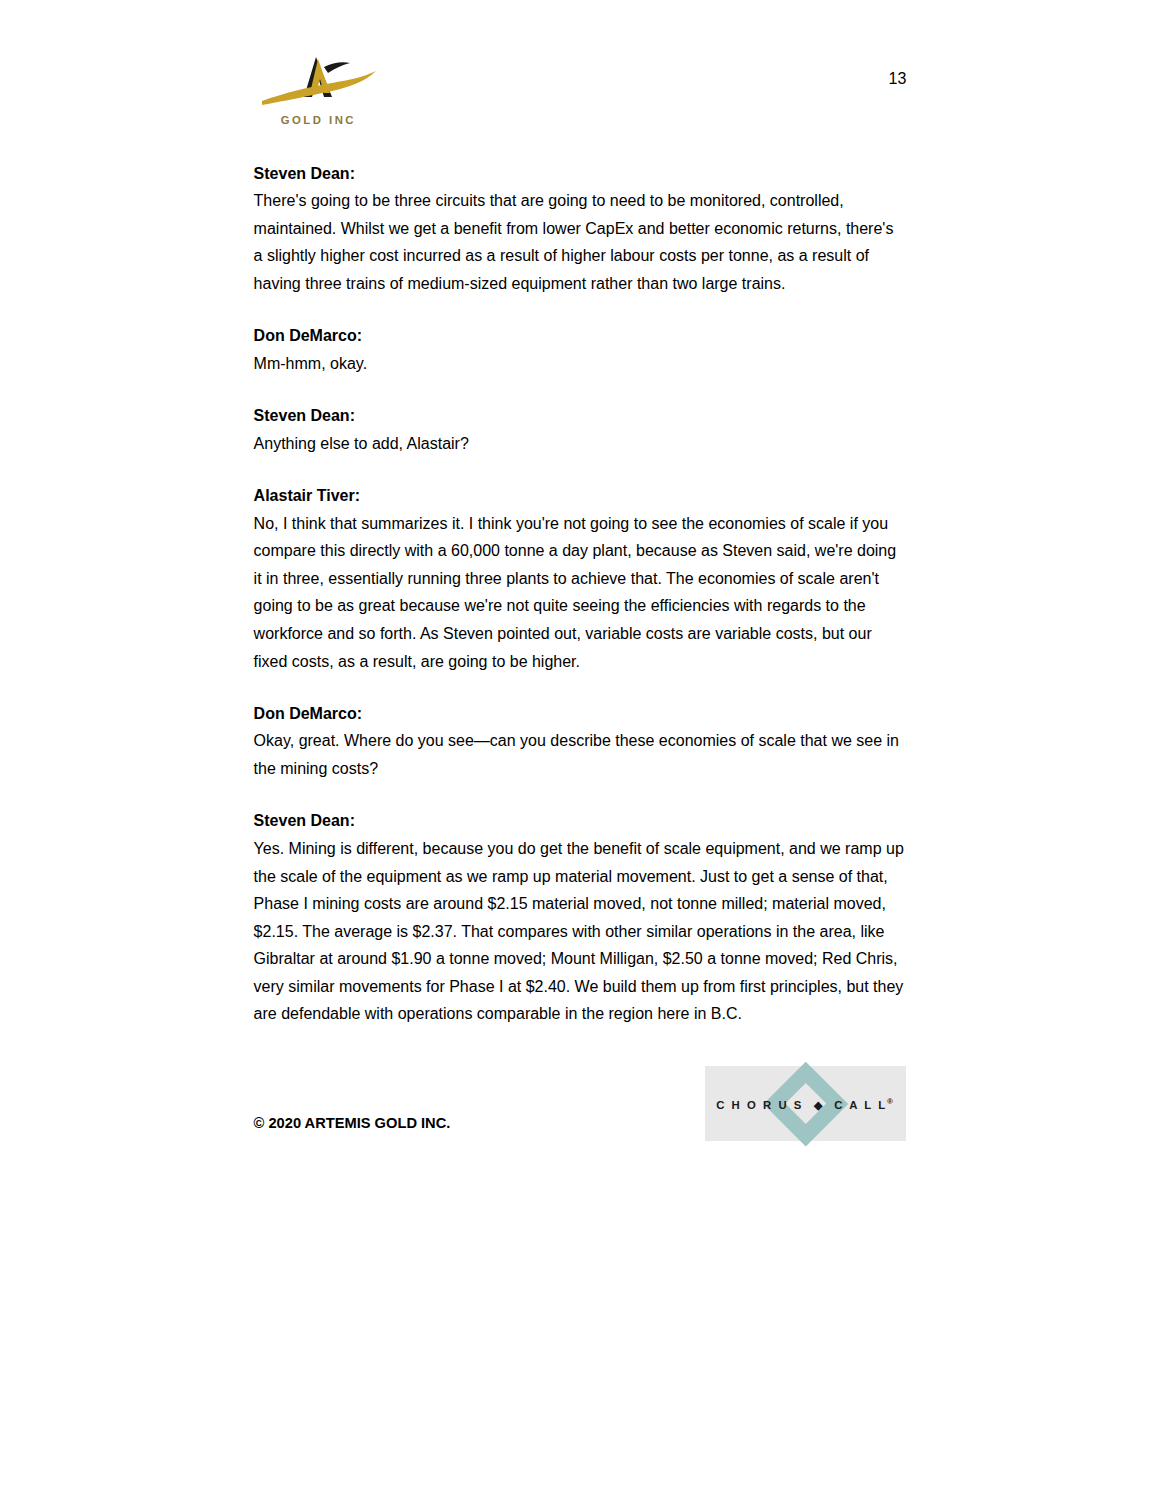GOLD INC
13
Steven Dean:
There's going to be three circuits that are going to need to be monitored, controlled, maintained. Whilst we get a benefit from lower CapEx and better economic returns, there's a slightly higher cost incurred as a result of higher labour costs per tonne, as a result of having three trains of medium-sized equipment rather than two large trains.
Don DeMarco:
Mm-hmm, okay.
Steven Dean:
Anything else to add, Alastair?
Alastair Tiver:
No, I think that summarizes it. I think you're not going to see the economies of scale if you compare this directly with a 60,000 tonne a day plant, because as Steven said, we're doing it in three, essentially running three plants to achieve that. The economies of scale aren't going to be as great because we're not quite seeing the efficiencies with regards to the workforce and so forth. As Steven pointed out, variable costs are variable costs, but our fixed costs, as a result, are going to be higher.
Don DeMarco:
Okay, great. Where do you see—can you describe these economies of scale that we see in the mining costs?
Steven Dean:
Yes. Mining is different, because you do get the benefit of scale equipment, and we ramp up the scale of the equipment as we ramp up material movement. Just to get a sense of that, Phase I mining costs are around $2.15 material moved, not tonne milled; material moved, $2.15. The average is $2.37. That compares with other similar operations in the area, like Gibraltar at around $1.90 a tonne moved; Mount Milligan, $2.50 a tonne moved; Red Chris, very similar movements for Phase I at $2.40. We build them up from first principles, but they are defendable with operations comparable in the region here in B.C.
© 2020 ARTEMIS GOLD INC.
C H O R U S ◆ C A L L®